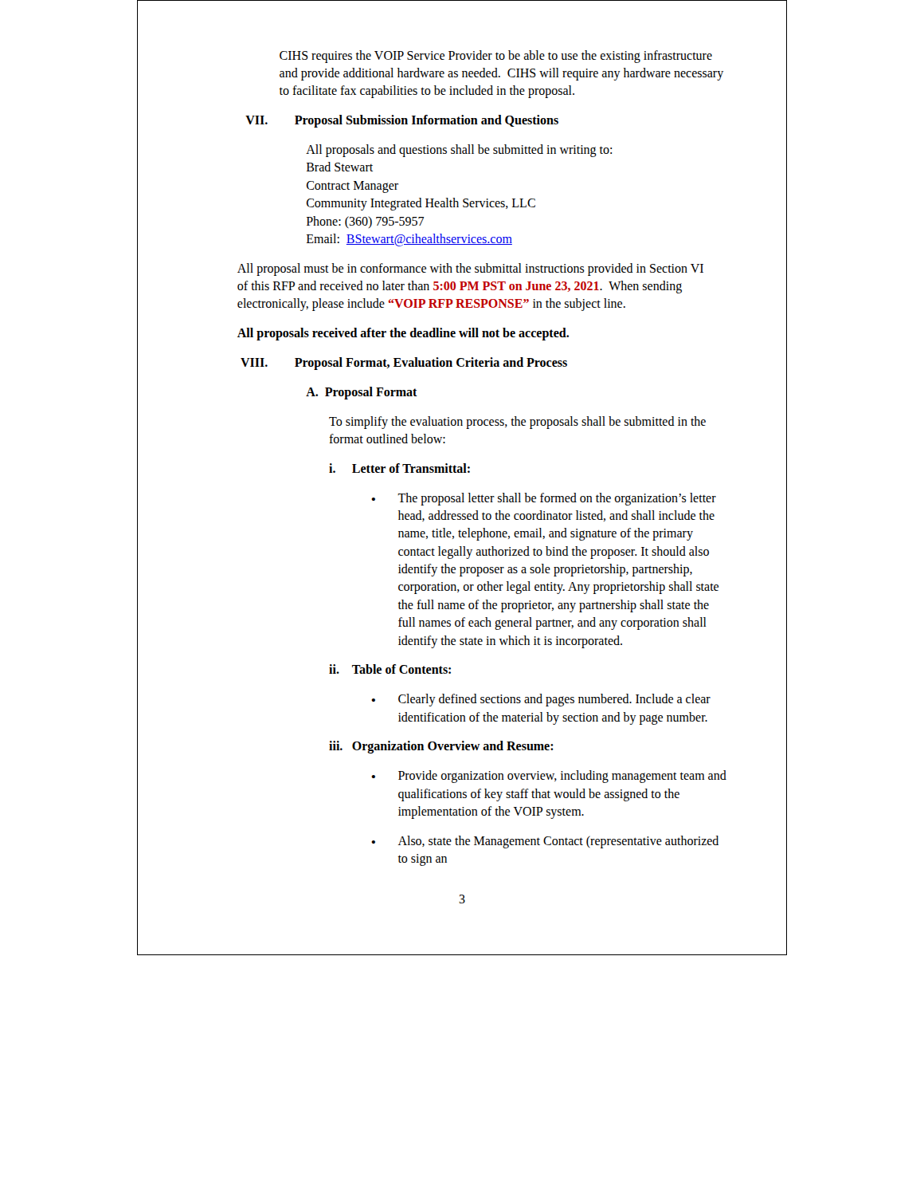CIHS requires the VOIP Service Provider to be able to use the existing infrastructure and provide additional hardware as needed. CIHS will require any hardware necessary to facilitate fax capabilities to be included in the proposal.
VII. Proposal Submission Information and Questions
All proposals and questions shall be submitted in writing to:
Brad Stewart
Contract Manager
Community Integrated Health Services, LLC
Phone: (360) 795-5957
Email: BStewart@cihealthservices.com
All proposal must be in conformance with the submittal instructions provided in Section VI of this RFP and received no later than 5:00 PM PST on June 23, 2021. When sending electronically, please include “VOIP RFP RESPONSE” in the subject line.
All proposals received after the deadline will not be accepted.
VIII. Proposal Format, Evaluation Criteria and Process
A. Proposal Format
To simplify the evaluation process, the proposals shall be submitted in the format outlined below:
i. Letter of Transmittal:
The proposal letter shall be formed on the organization’s letter head, addressed to the coordinator listed, and shall include the name, title, telephone, email, and signature of the primary contact legally authorized to bind the proposer. It should also identify the proposer as a sole proprietorship, partnership, corporation, or other legal entity. Any proprietorship shall state the full name of the proprietor, any partnership shall state the full names of each general partner, and any corporation shall identify the state in which it is incorporated.
ii. Table of Contents:
Clearly defined sections and pages numbered. Include a clear identification of the material by section and by page number.
iii. Organization Overview and Resume:
Provide organization overview, including management team and qualifications of key staff that would be assigned to the implementation of the VOIP system.
Also, state the Management Contact (representative authorized to sign an
3